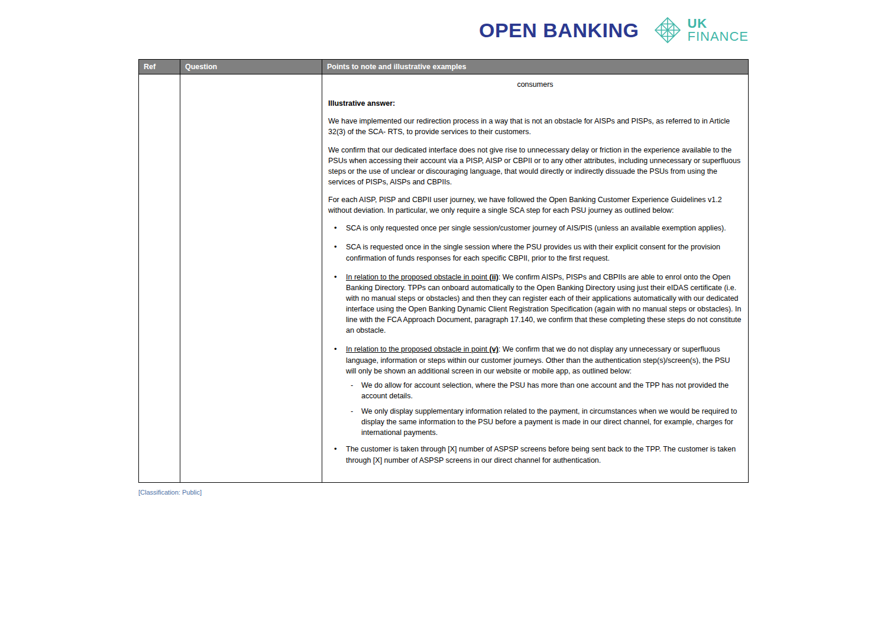OPEN BANKING
UK FINANCE
| Ref | Question | Points to note and illustrative examples |
| --- | --- | --- |
| | | consumers Illustrative answer: We have implemented our redirection process in a way that is not an obstacle for AISPs and PISPs, as referred to in Article 32(3) of the SCA- RTS, to provide services to their customers. We confirm that our dedicated interface does not give rise to unnecessary delay or friction in the experience available to the PSUs when accessing their account via a PISP, AISP or CBPII or to any other attributes, including unnecessary or superfluous steps or the use of unclear or discouraging language, that would directly or indirectly dissuade the PSUs from using the services of PISPs, AISPs and CBPIIs. For each AISP, PISP and CBPII user journey, we have followed the Open Banking Customer Experience Guidelines v1.2 without deviation. In particular, we only require a single SCA step for each PSU journey as outlined below: SCA is only requested once per single session/customer journey of AIS/PIS (unless an available exemption applies). SCA is requested once in the single session where the PSU provides us with their explicit consent for the provision confirmation of funds responses for each specific CBPII, prior to the first request. In relation to the proposed obstacle in point (ii) : We confirm AISPs, PISPs and CBPIIs are able to enrol onto the Open Banking Directory. TPPs can onboard automatically to the Open Banking Directory using just their eIDAS certificate (i.e. with no manual steps or obstacles) and then they can register each of their applications automatically with our dedicated interface using the Open Banking Dynamic Client Registration Specification (again with no manual steps or obstacles). In line with the FCA Approach Document, paragraph 17.140, we confirm that these completing these steps do not constitute an obstacle. In relation to the proposed obstacle in point (v) : We confirm that we do not display any unnecessary or superfluous language, information or steps within our customer journeys. Other than the authentication step(s)/screen(s), the PSU will only be shown an additional screen in our website or mobile app, as outlined below: We do allow for account selection, where the PSU has more than one account and the TPP has not provided the account details. We only display supplementary information related to the payment, in circumstances when we would be required to display the same information to the PSU before a payment is made in our direct channel, for example, charges for international payments. The customer is taken through [X] number of ASPSP screens before being sent back to the TPP. The customer is taken through [X] number of ASPSP screens in our direct channel for authentication. |
[Classification: Public]